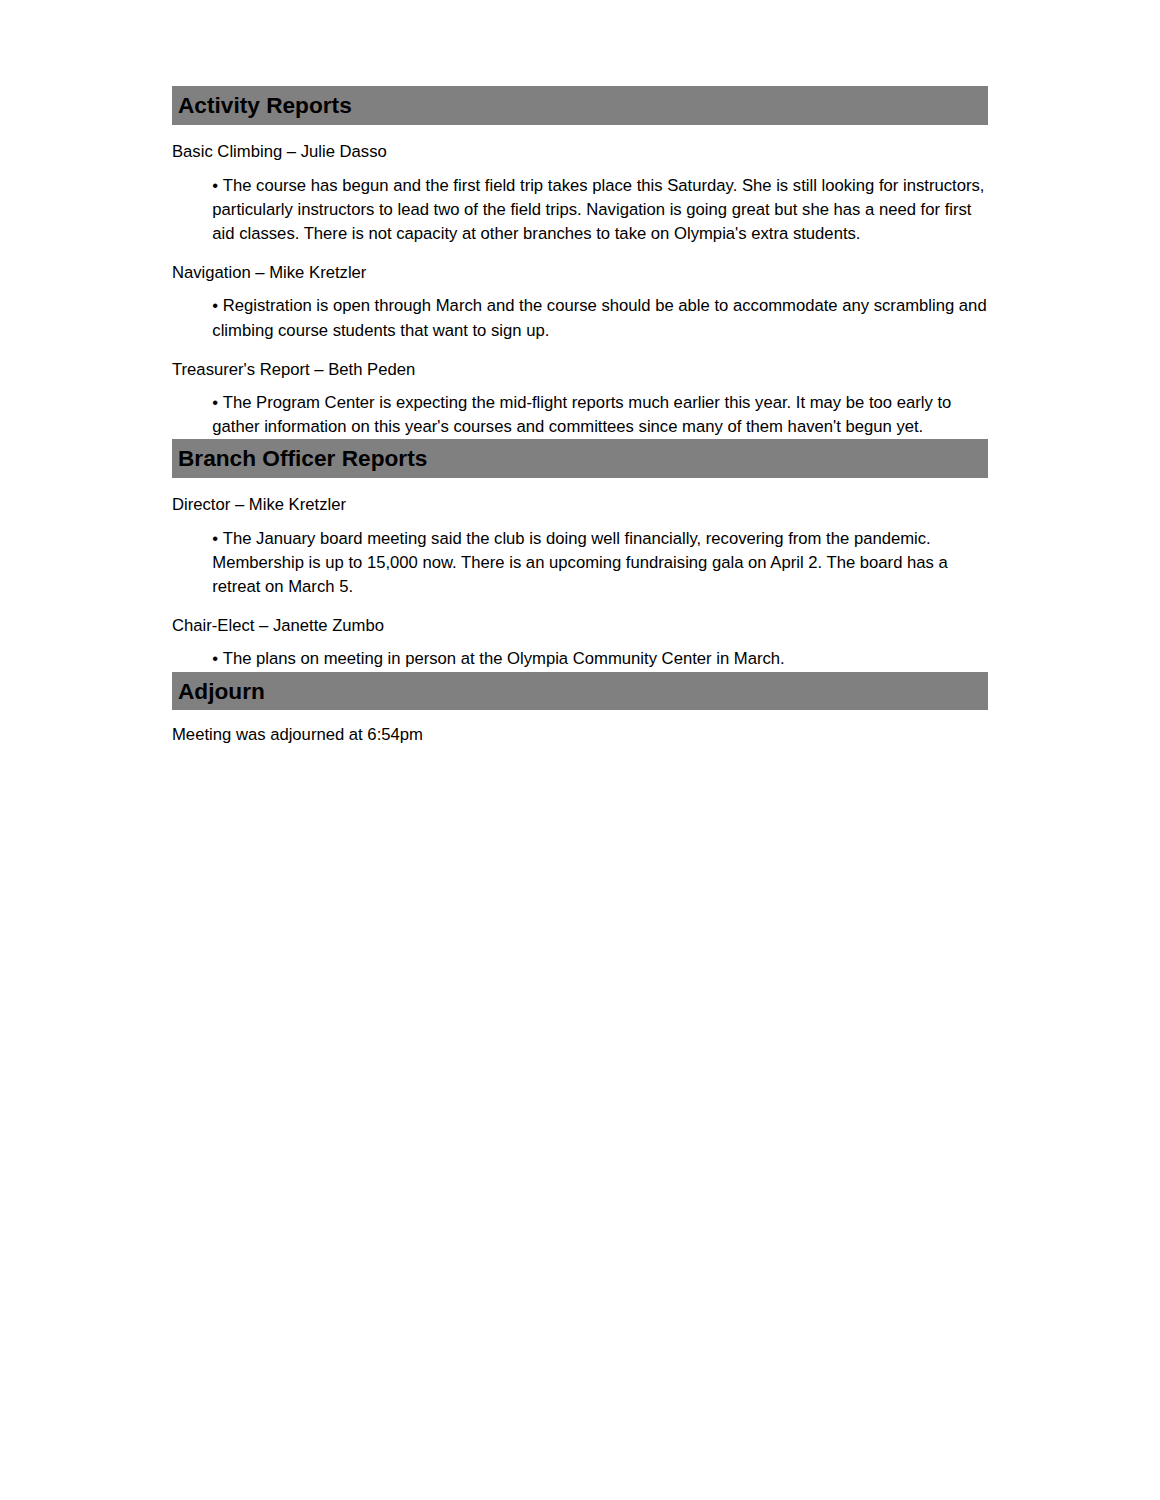Activity Reports
Basic Climbing – Julie Dasso
The course has begun and the first field trip takes place this Saturday. She is still looking for instructors, particularly instructors to lead two of the field trips. Navigation is going great but she has a need for first aid classes. There is not capacity at other branches to take on Olympia's extra students.
Navigation – Mike Kretzler
Registration is open through March and the course should be able to accommodate any scrambling and climbing course students that want to sign up.
Treasurer's Report – Beth Peden
The Program Center is expecting the mid-flight reports much earlier this year. It may be too early to gather information on this year's courses and committees since many of them haven't begun yet.
Branch Officer Reports
Director – Mike Kretzler
The January board meeting said the club is doing well financially, recovering from the pandemic. Membership is up to 15,000 now. There is an upcoming fundraising gala on April 2. The board has a retreat on March 5.
Chair-Elect – Janette Zumbo
The plans on meeting in person at the Olympia Community Center in March.
Adjourn
Meeting was adjourned at 6:54pm